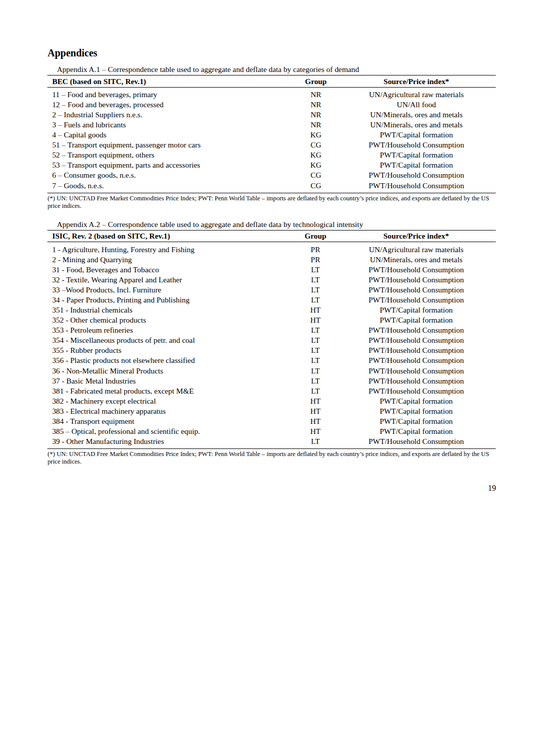Appendices
Appendix A.1 – Correspondence table used to aggregate and deflate data by categories of demand
| BEC (based on SITC, Rev.1) | Group | Source/Price index* |
| --- | --- | --- |
| 11 – Food and beverages, primary | NR | UN/Agricultural raw materials |
| 12 – Food and beverages, processed | NR | UN/All food |
| 2 – Industrial Suppliers n.e.s. | NR | UN/Minerals, ores and metals |
| 3 – Fuels and lubricants | NR | UN/Minerals, ores and metals |
| 4 – Capital goods | KG | PWT/Capital formation |
| 51 – Transport equipment, passenger motor cars | CG | PWT/Household Consumption |
| 52 – Transport equipment, others | KG | PWT/Capital formation |
| 53 – Transport equipment, parts and accessories | KG | PWT/Capital formation |
| 6 – Consumer goods, n.e.s. | CG | PWT/Household Consumption |
| 7 – Goods, n.e.s. | CG | PWT/Household Consumption |
(*) UN: UNCTAD Free Market Commodities Price Index; PWT: Penn World Table – imports are deflated by each country’s price indices, and exports are deflated by the US price indices.
Appendix A.2 – Correspondence table used to aggregate and deflate data by technological intensity
| ISIC, Rev. 2 (based on SITC, Rev.1) | Group | Source/Price index* |
| --- | --- | --- |
| 1 - Agriculture, Hunting, Forestry and Fishing | PR | UN/Agricultural raw materials |
| 2 - Mining and Quarrying | PR | UN/Minerals, ores and metals |
| 31 - Food, Beverages and Tobacco | LT | PWT/Household Consumption |
| 32 - Textile, Wearing Apparel and Leather | LT | PWT/Household Consumption |
| 33 –Wood Products, Incl. Furniture | LT | PWT/Household Consumption |
| 34 - Paper Products, Printing and Publishing | LT | PWT/Household Consumption |
| 351 - Industrial chemicals | HT | PWT/Capital formation |
| 352 - Other chemical products | HT | PWT/Capital formation |
| 353 - Petroleum refineries | LT | PWT/Household Consumption |
| 354 - Miscellaneous products of petr. and coal | LT | PWT/Household Consumption |
| 355 - Rubber products | LT | PWT/Household Consumption |
| 356 - Plastic products not elsewhere classified | LT | PWT/Household Consumption |
| 36 - Non-Metallic Mineral Products | LT | PWT/Household Consumption |
| 37 - Basic Metal Industries | LT | PWT/Household Consumption |
| 381 - Fabricated metal products, except M&E | LT | PWT/Household Consumption |
| 382 - Machinery except electrical | HT | PWT/Capital formation |
| 383 - Electrical machinery apparatus | HT | PWT/Capital formation |
| 384 - Transport equipment | HT | PWT/Capital formation |
| 385 – Optical, professional and scientific equip. | HT | PWT/Capital formation |
| 39 - Other Manufacturing Industries | LT | PWT/Household Consumption |
(*) UN: UNCTAD Free Market Commodities Price Index; PWT: Penn World Table – imports are deflated by each country’s price indices, and exports are deflated by the US price indices.
19